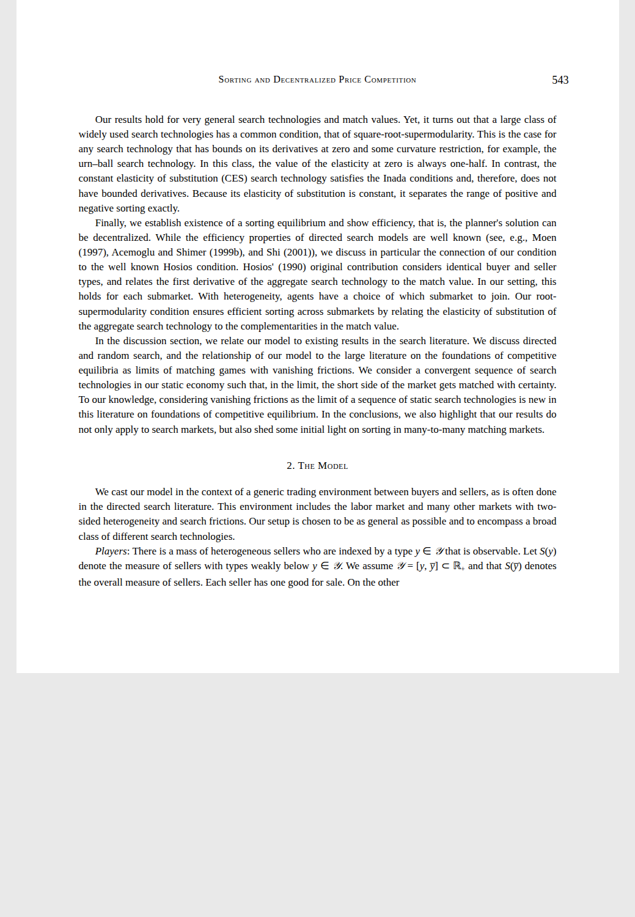Sorting and Decentralized Price Competition 543
Our results hold for very general search technologies and match values. Yet, it turns out that a large class of widely used search technologies has a common condition, that of square-root-supermodularity. This is the case for any search technology that has bounds on its derivatives at zero and some curvature restriction, for example, the urn–ball search technology. In this class, the value of the elasticity at zero is always one-half. In contrast, the constant elasticity of substitution (CES) search technology satisfies the Inada conditions and, therefore, does not have bounded derivatives. Because its elasticity of substitution is constant, it separates the range of positive and negative sorting exactly.
Finally, we establish existence of a sorting equilibrium and show efficiency, that is, the planner's solution can be decentralized. While the efficiency properties of directed search models are well known (see, e.g., Moen (1997), Acemoglu and Shimer (1999b), and Shi (2001)), we discuss in particular the connection of our condition to the well known Hosios condition. Hosios' (1990) original contribution considers identical buyer and seller types, and relates the first derivative of the aggregate search technology to the match value. In our setting, this holds for each submarket. With heterogeneity, agents have a choice of which submarket to join. Our root-supermodularity condition ensures efficient sorting across submarkets by relating the elasticity of substitution of the aggregate search technology to the complementarities in the match value.
In the discussion section, we relate our model to existing results in the search literature. We discuss directed and random search, and the relationship of our model to the large literature on the foundations of competitive equilibria as limits of matching games with vanishing frictions. We consider a convergent sequence of search technologies in our static economy such that, in the limit, the short side of the market gets matched with certainty. To our knowledge, considering vanishing frictions as the limit of a sequence of static search technologies is new in this literature on foundations of competitive equilibrium. In the conclusions, we also highlight that our results do not only apply to search markets, but also shed some initial light on sorting in many-to-many matching markets.
2. The Model
We cast our model in the context of a generic trading environment between buyers and sellers, as is often done in the directed search literature. This environment includes the labor market and many other markets with two-sided heterogeneity and search frictions. Our setup is chosen to be as general as possible and to encompass a broad class of different search technologies.
Players: There is a mass of heterogeneous sellers who are indexed by a type y ∈ 𝒴 that is observable. Let S(y) denote the measure of sellers with types weakly below y ∈ 𝒴. We assume 𝒴 = [y, y̅] ⊂ ℝ+ and that S(y̅) denotes the overall measure of sellers. Each seller has one good for sale. On the other